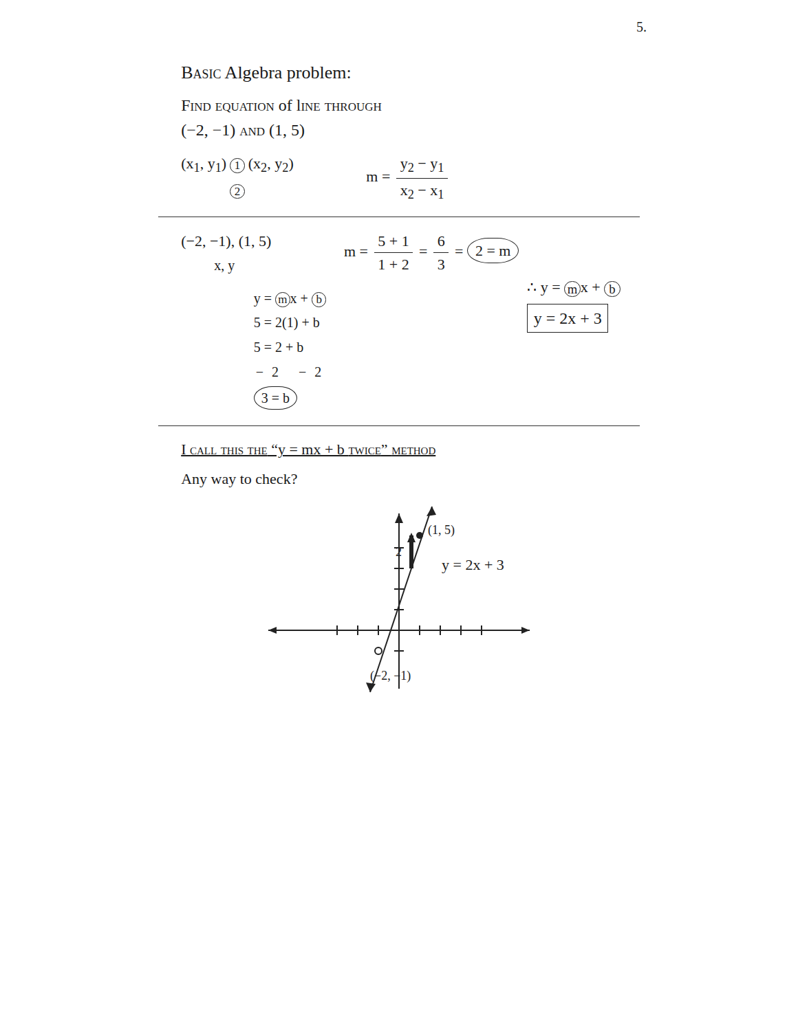5.
Basic Algebra problem:
Find equation of line through
(−2, −1) and (1, 5)
(x1, y1) 1 (x2, y2)
2
Arrows pair x-sub-1 with x-sub-2 (step 1) and y-sub-1 with y-sub-2 (step 2).
m = y2 − y1 x2 − x1
(−2, −1), (1, 5)
x, y
Arrows again pair the x-coordinates and the y-coordinates.
m = 5 + 1 1 + 2 = 6 3 = 2 = m
y = mx + b
5 = 2(1) + b
5 = 2 + b
−2 −2
3 = b
∴ y = mx + b
y = 2x + 3
I call this the “y = mx + b twice” method
Any way to check?
Graph of y = 2x + 3 through (−2, −1) and (1, 5) A hand-drawn coordinate plane with a steep line rising to the right. The point (1, 5) is marked on the line above the x-axis, and the point (−2, −1) is marked below and to the left. A small vertical segment labeled 2 shows the rise near (1, 5). 2 (1, 5) (−2, −1) y = 2x + 3
Check by graphing: the line y = 2x + 3 passes through both given points.